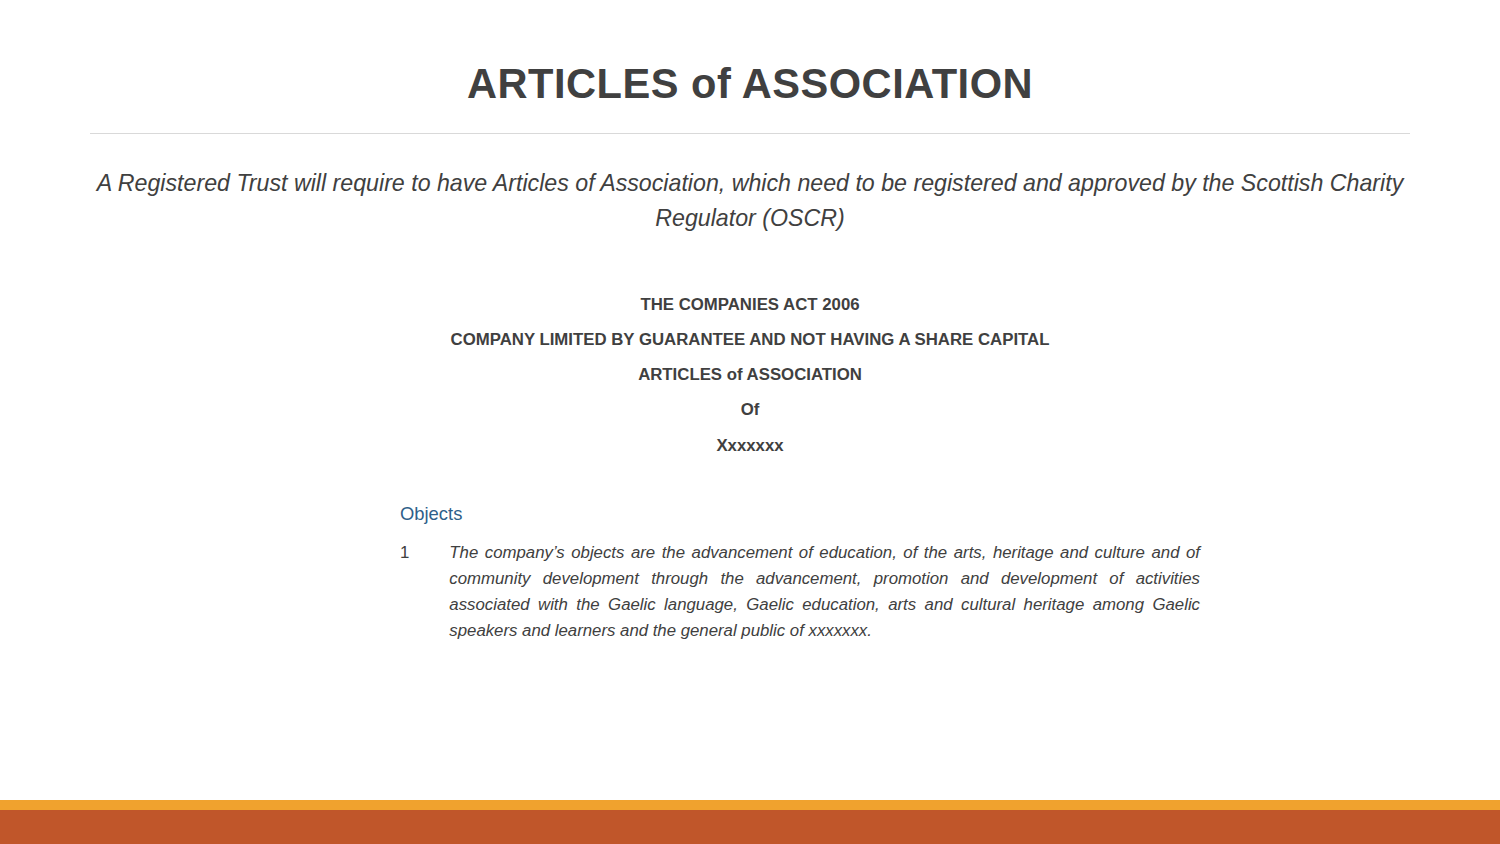ARTICLES of ASSOCIATION
A Registered Trust will require to have Articles of Association, which need to be registered and approved by the Scottish Charity Regulator (OSCR)
THE COMPANIES ACT 2006
COMPANY LIMITED BY GUARANTEE AND NOT HAVING A SHARE CAPITAL
ARTICLES of ASSOCIATION
Of
Xxxxxxx
Objects
1 The company’s objects are the advancement of education, of the arts, heritage and culture and of community development through the advancement, promotion and development of activities associated with the Gaelic language, Gaelic education, arts and cultural heritage among Gaelic speakers and learners and the general public of xxxxxxx.